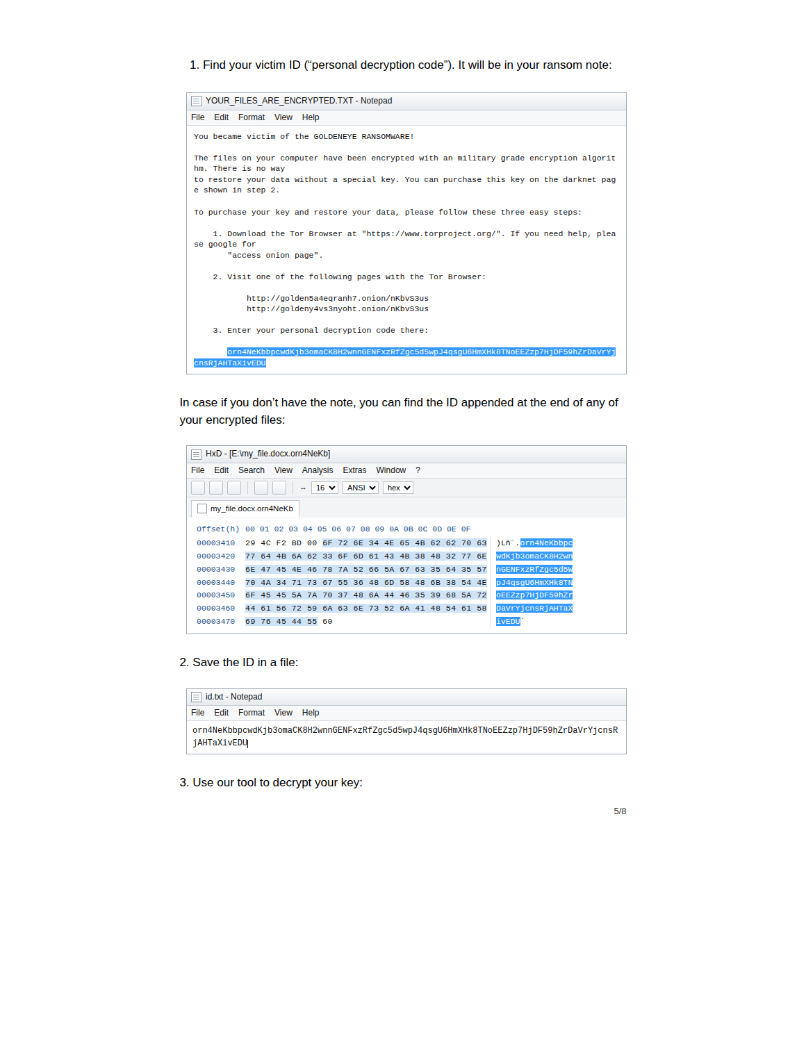Find your victim ID (“personal decryption code”). It will be in your ransom note:
YOUR_FILES_ARE_ENCRYPTED.TXT - Notepad
File Edit Format View Help
You became victim of the GOLDENEYE RANSOMWARE!

The files on your computer have been encrypted with an military grade encryption algorithm. There is no way
to restore your data without a special key. You can purchase this key on the darknet page shown in step 2.

To purchase your key and restore your data, please follow these three easy steps:

    1. Download the Tor Browser at "https://www.torproject.org/". If you need help, please google for
       "access onion page".

    2. Visit one of the following pages with the Tor Browser:

           http://golden5a4eqranh7.onion/nKbvS3us
           http://goldeny4vs3nyoht.onion/nKbvS3us

    3. Enter your personal decryption code there:

       orn4NeKbbpcwdKjb3omaCK8H2wnnGENFxzRfZgc5d5wpJ4qsgU6HmXHk8TNoEEZzp7HjDF59hZrDaVrYjcnsRjAHTaXivEDU
In case if you don’t have the note, you can find the ID appended at the end of any of your encrypted files:
HxD - [E:\my_file.docx.orn4NeKb]
File Edit Search View Analysis Extras Window?
↔ 16 ANSI hex
my_file.docx.orn4NeKb
| Offset(h) | 00 01 02 03 04 05 06 07 08 09 0A 0B 0C 0D 0E 0F | |
| --- | --- | --- |
| 00003410 | 29 4C F2 BD 00 6F 72 6E 34 4E 65 4B 62 62 70 63 | )Lň˝. orn4NeKbbpc |
| 00003420 | 77 64 4B 6A 62 33 6F 6D 61 43 4B 38 48 32 77 6E | wdKjb3omaCK8H2wn |
| 00003430 | 6E 47 45 4E 46 78 7A 52 66 5A 67 63 35 64 35 57 | nGENFxzRfZgc5d5W |
| 00003440 | 70 4A 34 71 73 67 55 36 48 6D 58 48 6B 38 54 4E | pJ4qsgU6HmXHk8TN |
| 00003450 | 6F 45 45 5A 7A 70 37 48 6A 44 46 35 39 68 5A 72 | oEEZzp7HjDF59hZr |
| 00003460 | 44 61 56 72 59 6A 63 6E 73 52 6A 41 48 54 61 58 | DaVrYjcnsRjAHTaX |
| 00003470 | 69 76 45 44 55 60 | ivEDU ` |
2. Save the ID in a file:
id.txt - Notepad
File Edit Format View Help
orn4NeKbbpcwdKjb3omaCK8H2wnnGENFxzRfZgc5d5wpJ4qsgU6HmXHk8TNoEEZzp7HjDF59hZrDaVrYjcnsRjAHTaXivEDU
3. Use our tool to decrypt your key:
5/8